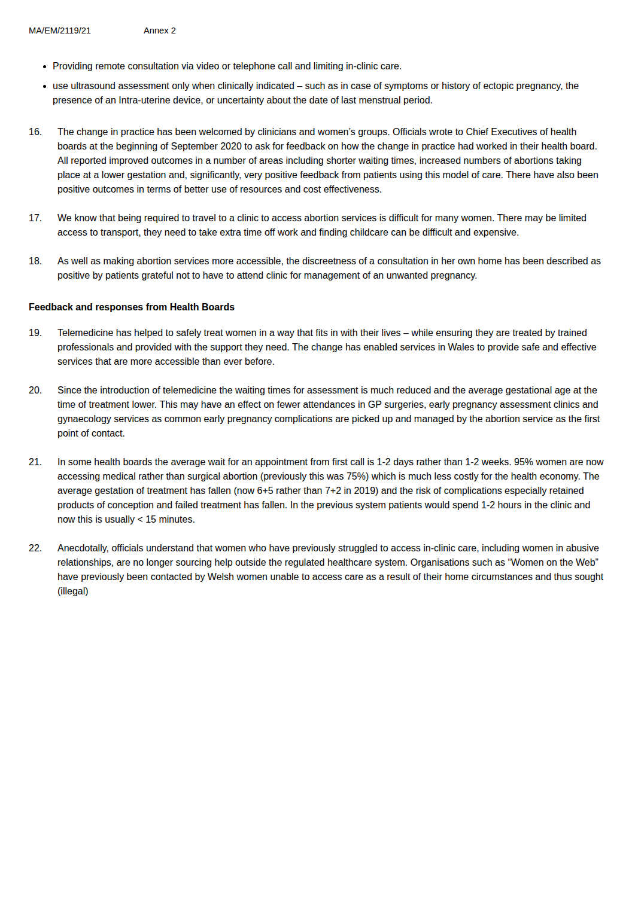MA/EM/2119/21 Annex 2
Providing remote consultation via video or telephone call and limiting in-clinic care.
use ultrasound assessment only when clinically indicated – such as in case of symptoms or history of ectopic pregnancy, the presence of an Intra-uterine device, or uncertainty about the date of last menstrual period.
The change in practice has been welcomed by clinicians and women’s groups. Officials wrote to Chief Executives of health boards at the beginning of September 2020 to ask for feedback on how the change in practice had worked in their health board. All reported improved outcomes in a number of areas including shorter waiting times, increased numbers of abortions taking place at a lower gestation and, significantly, very positive feedback from patients using this model of care. There have also been positive outcomes in terms of better use of resources and cost effectiveness.
We know that being required to travel to a clinic to access abortion services is difficult for many women. There may be limited access to transport, they need to take extra time off work and finding childcare can be difficult and expensive.
As well as making abortion services more accessible, the discreetness of a consultation in her own home has been described as positive by patients grateful not to have to attend clinic for management of an unwanted pregnancy.
Feedback and responses from Health Boards
Telemedicine has helped to safely treat women in a way that fits in with their lives – while ensuring they are treated by trained professionals and provided with the support they need. The change has enabled services in Wales to provide safe and effective services that are more accessible than ever before.
Since the introduction of telemedicine the waiting times for assessment is much reduced and the average gestational age at the time of treatment lower. This may have an effect on fewer attendances in GP surgeries, early pregnancy assessment clinics and gynaecology services as common early pregnancy complications are picked up and managed by the abortion service as the first point of contact.
In some health boards the average wait for an appointment from first call is 1-2 days rather than 1-2 weeks. 95% women are now accessing medical rather than surgical abortion (previously this was 75%) which is much less costly for the health economy. The average gestation of treatment has fallen (now 6+5 rather than 7+2 in 2019) and the risk of complications especially retained products of conception and failed treatment has fallen. In the previous system patients would spend 1-2 hours in the clinic and now this is usually < 15 minutes.
Anecdotally, officials understand that women who have previously struggled to access in-clinic care, including women in abusive relationships, are no longer sourcing help outside the regulated healthcare system. Organisations such as “Women on the Web” have previously been contacted by Welsh women unable to access care as a result of their home circumstances and thus sought (illegal)